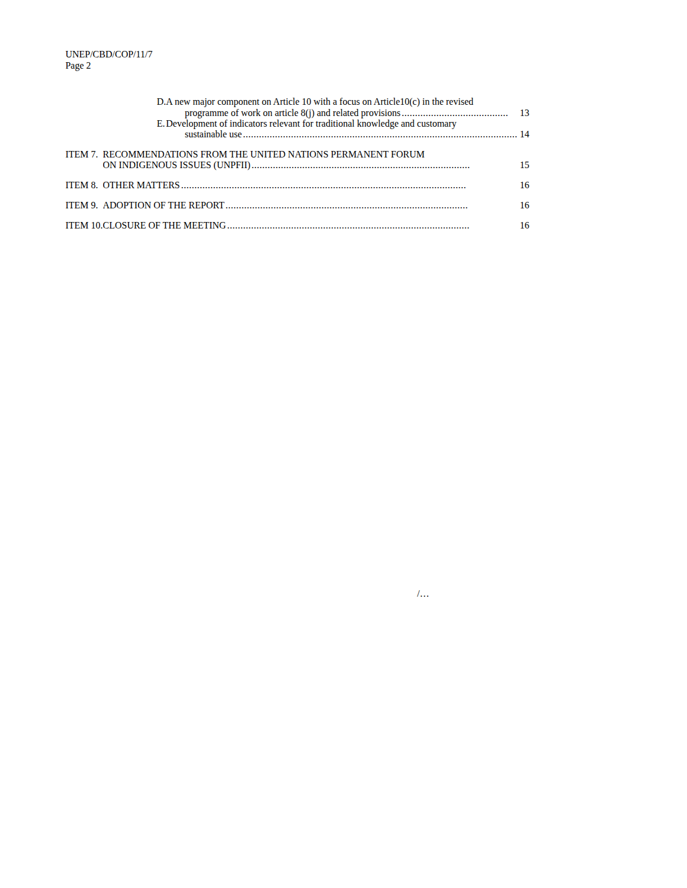UNEP/CBD/COP/11/7
Page 2
| | D. | A new major component on Article 10 with a focus on Article10(c) in the revised programme of work on article 8(j) and related provisions ........................................ 13 |
| | E. | Development of indicators relevant for traditional knowledge and customary sustainable use ....................................................................................................... 14 |
| ITEM 7. | RECOMMENDATIONS FROM THE UNITED NATIONS PERMANENT FORUM ON INDIGENOUS ISSUES (UNPFII) .................................................................................. 15 |
| ITEM 8. | OTHER MATTERS ........................................................................................................... 16 |
| ITEM 9. | ADOPTION OF THE REPORT ........................................................................................... 16 |
| ITEM 10. | CLOSURE OF THE MEETING ........................................................................................... 16 |
/…